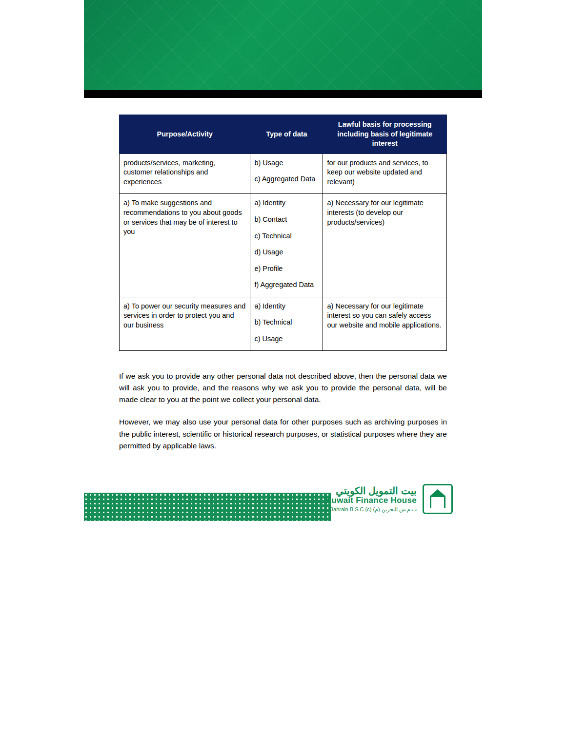| Purpose/Activity | Type of data | Lawful basis for processing including basis of legitimate interest |
| --- | --- | --- |
| products/services, marketing, customer relationships and experiences | b) Usage c) Aggregated Data | for our products and services, to keep our website updated and relevant) |
| a) To make suggestions and recommendations to you about goods or services that may be of interest to you | a) Identity b) Contact c) Technical d) Usage e) Profile f) Aggregated Data | a) Necessary for our legitimate interests (to develop our products/services) |
| a) To power our security measures and services in order to protect you and our business | a) Identity b) Technical c) Usage | a) Necessary for our legitimate interest so you can safely access our website and mobile applications. |
If we ask you to provide any other personal data not described above, then the personal data we will ask you to provide, and the reasons why we ask you to provide the personal data, will be made clear to you at the point we collect your personal data.
However, we may also use your personal data for other purposes such as archiving purposes in the public interest, scientific or historical research purposes, or statistical purposes where they are permitted by applicable laws.
بيت التمويل الكويتي
Kuwait Finance House
Bahrain B.S.C.(c) (م) ب.م.ش البحرين